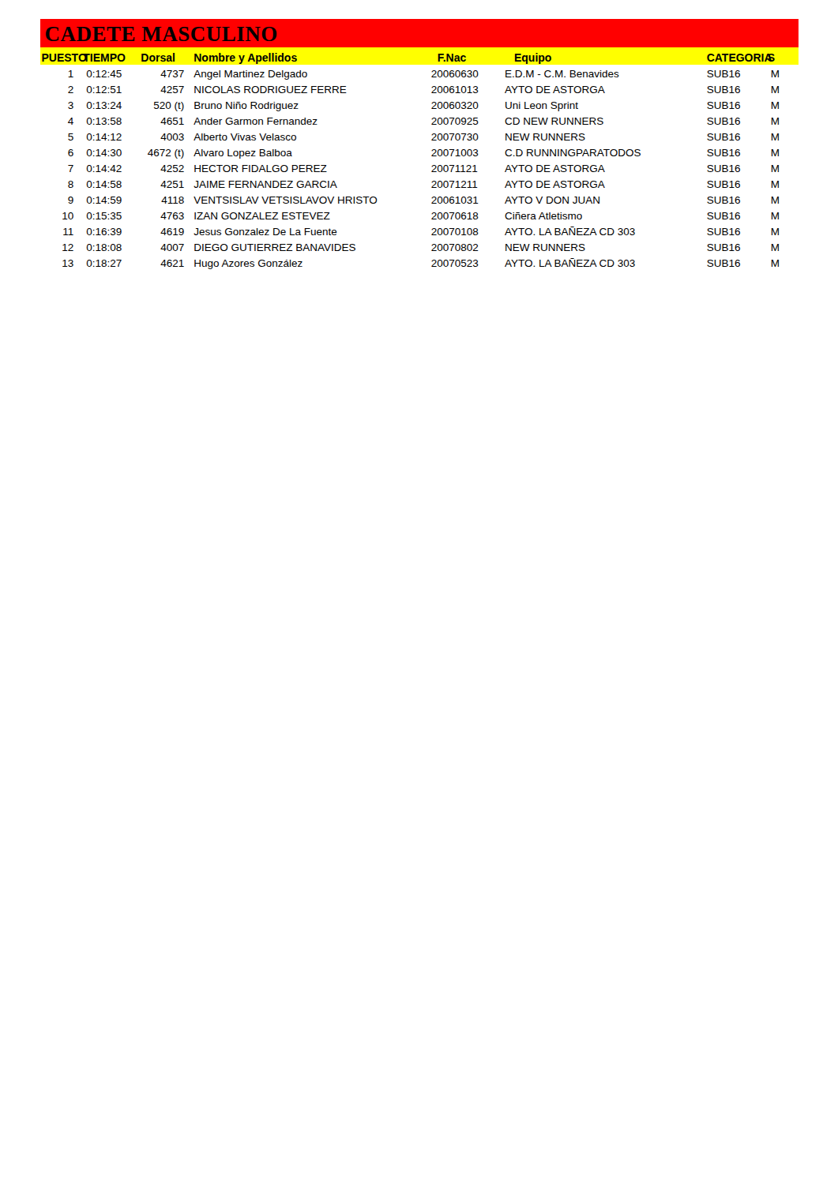| CADETE MASCULINO |
| PUESTO | TIEMPO | Dorsal | Nombre y Apellidos | F.Nac | Equipo | CATEGORIA | S |
| 1 | 0:12:45 | 4737 | Angel Martinez Delgado | 20060630 | E.D.M - C.M. Benavides | SUB16 | M |
| 2 | 0:12:51 | 4257 | NICOLAS RODRIGUEZ FERRE | 20061013 | AYTO DE ASTORGA | SUB16 | M |
| 3 | 0:13:24 | 520 (t) | Bruno Niño Rodriguez | 20060320 | Uni Leon Sprint | SUB16 | M |
| 4 | 0:13:58 | 4651 | Ander Garmon Fernandez | 20070925 | CD NEW RUNNERS | SUB16 | M |
| 5 | 0:14:12 | 4003 | Alberto Vivas Velasco | 20070730 | NEW RUNNERS | SUB16 | M |
| 6 | 0:14:30 | 4672 (t) | Alvaro Lopez Balboa | 20071003 | C.D RUNNINGPARATODOS | SUB16 | M |
| 7 | 0:14:42 | 4252 | HECTOR FIDALGO PEREZ | 20071121 | AYTO DE ASTORGA | SUB16 | M |
| 8 | 0:14:58 | 4251 | JAIME FERNANDEZ GARCIA | 20071211 | AYTO DE ASTORGA | SUB16 | M |
| 9 | 0:14:59 | 4118 | VENTSISLAV VETSISLAVOV HRISTO | 20061031 | AYTO V DON JUAN | SUB16 | M |
| 10 | 0:15:35 | 4763 | IZAN GONZALEZ ESTEVEZ | 20070618 | Ciñera Atletismo | SUB16 | M |
| 11 | 0:16:39 | 4619 | Jesus Gonzalez De La Fuente | 20070108 | AYTO. LA BAÑEZA CD 303 | SUB16 | M |
| 12 | 0:18:08 | 4007 | DIEGO GUTIERREZ BANAVIDES | 20070802 | NEW RUNNERS | SUB16 | M |
| 13 | 0:18:27 | 4621 | Hugo Azores González | 20070523 | AYTO. LA BAÑEZA CD 303 | SUB16 | M |